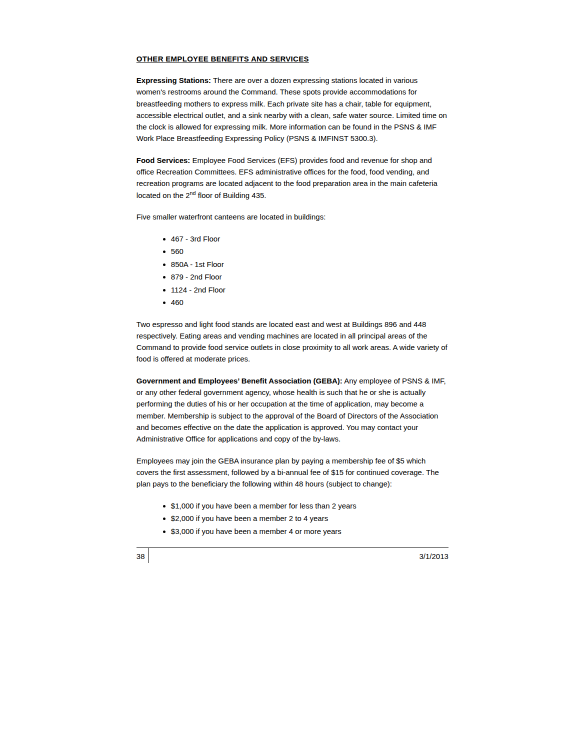OTHER EMPLOYEE BENEFITS AND SERVICES
Expressing Stations: There are over a dozen expressing stations located in various women's restrooms around the Command. These spots provide accommodations for breastfeeding mothers to express milk. Each private site has a chair, table for equipment, accessible electrical outlet, and a sink nearby with a clean, safe water source. Limited time on the clock is allowed for expressing milk. More information can be found in the PSNS & IMF Work Place Breastfeeding Expressing Policy (PSNS & IMFINST 5300.3).
Food Services: Employee Food Services (EFS) provides food and revenue for shop and office Recreation Committees. EFS administrative offices for the food, food vending, and recreation programs are located adjacent to the food preparation area in the main cafeteria located on the 2nd floor of Building 435.
Five smaller waterfront canteens are located in buildings:
467 - 3rd Floor
560
850A - 1st Floor
879 - 2nd Floor
1124 - 2nd Floor
460
Two espresso and light food stands are located east and west at Buildings 896 and 448 respectively. Eating areas and vending machines are located in all principal areas of the Command to provide food service outlets in close proximity to all work areas. A wide variety of food is offered at moderate prices.
Government and Employees’ Benefit Association (GEBA): Any employee of PSNS & IMF, or any other federal government agency, whose health is such that he or she is actually performing the duties of his or her occupation at the time of application, may become a member. Membership is subject to the approval of the Board of Directors of the Association and becomes effective on the date the application is approved. You may contact your Administrative Office for applications and copy of the by-laws.
Employees may join the GEBA insurance plan by paying a membership fee of $5 which covers the first assessment, followed by a bi-annual fee of $15 for continued coverage. The plan pays to the beneficiary the following within 48 hours (subject to change):
$1,000 if you have been a member for less than 2 years
$2,000 if you have been a member 2 to 4 years
$3,000 if you have been a member 4 or more years
38
3/1/2013